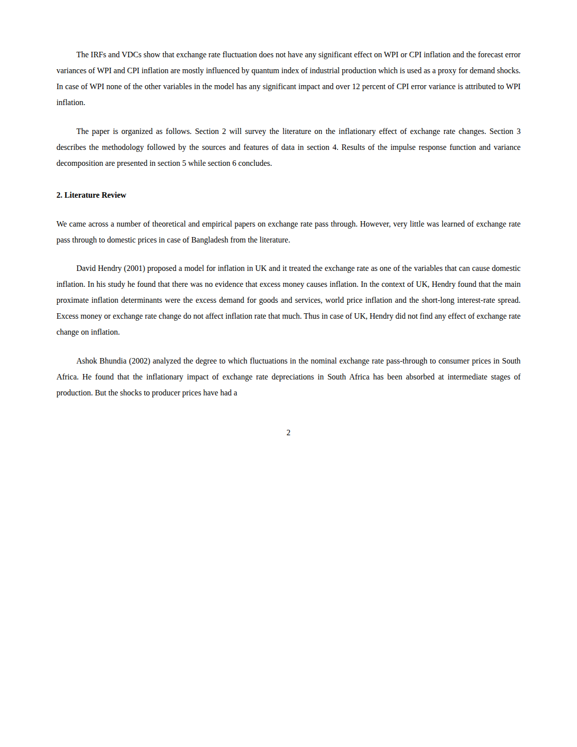The IRFs and VDCs show that exchange rate fluctuation does not have any significant effect on WPI or CPI inflation and the forecast error variances of WPI and CPI inflation are mostly influenced by quantum index of industrial production which is used as a proxy for demand shocks. In case of WPI none of the other variables in the model has any significant impact and over 12 percent of CPI error variance is attributed to WPI inflation.
The paper is organized as follows. Section 2 will survey the literature on the inflationary effect of exchange rate changes. Section 3 describes the methodology followed by the sources and features of data in section 4. Results of the impulse response function and variance decomposition are presented in section 5 while section 6 concludes.
2. Literature Review
We came across a number of theoretical and empirical papers on exchange rate pass through. However, very little was learned of exchange rate pass through to domestic prices in case of Bangladesh from the literature.
David Hendry (2001) proposed a model for inflation in UK and it treated the exchange rate as one of the variables that can cause domestic inflation. In his study he found that there was no evidence that excess money causes inflation. In the context of UK, Hendry found that the main proximate inflation determinants were the excess demand for goods and services, world price inflation and the short-long interest-rate spread. Excess money or exchange rate change do not affect inflation rate that much. Thus in case of UK, Hendry did not find any effect of exchange rate change on inflation.
Ashok Bhundia (2002) analyzed the degree to which fluctuations in the nominal exchange rate pass-through to consumer prices in South Africa. He found that the inflationary impact of exchange rate depreciations in South Africa has been absorbed at intermediate stages of production. But the shocks to producer prices have had a
2